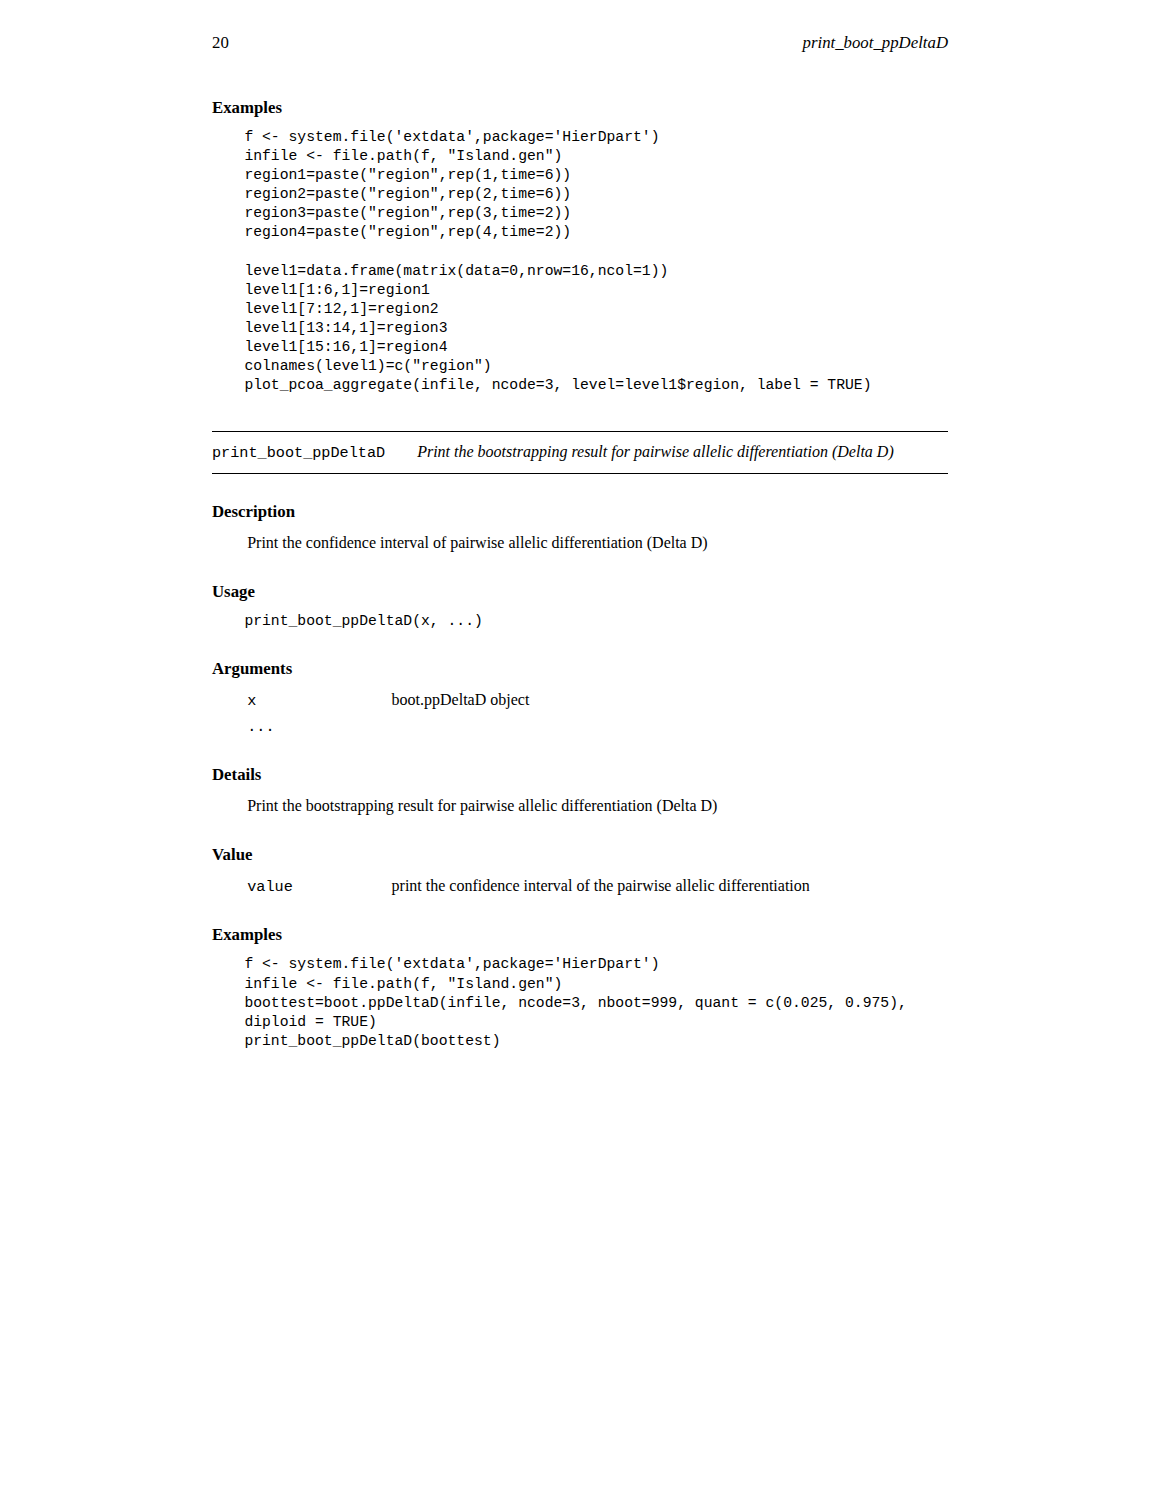20 print_boot_ppDeltaD
Examples
f <- system.file('extdata',package='HierDpart')
infile <- file.path(f, "Island.gen")
region1=paste("region",rep(1,time=6))
region2=paste("region",rep(2,time=6))
region3=paste("region",rep(3,time=2))
region4=paste("region",rep(4,time=2))

level1=data.frame(matrix(data=0,nrow=16,ncol=1))
level1[1:6,1]=region1
level1[7:12,1]=region2
level1[13:14,1]=region3
level1[15:16,1]=region4
colnames(level1)=c("region")
plot_pcoa_aggregate(infile, ncode=3, level=level1$region, label = TRUE)
print_boot_ppDeltaD Print the bootstrapping result for pairwise allelic differentiation (Delta D)
Description
Print the confidence interval of pairwise allelic differentiation (Delta D)
Usage
print_boot_ppDeltaD(x, ...)
Arguments
x
boot.ppDeltaD object
...
Details
Print the bootstrapping result for pairwise allelic differentiation (Delta D)
Value
value
print the confidence interval of the pairwise allelic differentiation
Examples
f <- system.file('extdata',package='HierDpart')
infile <- file.path(f, "Island.gen")
boottest=boot.ppDeltaD(infile, ncode=3, nboot=999, quant = c(0.025, 0.975), diploid = TRUE)
print_boot_ppDeltaD(boottest)